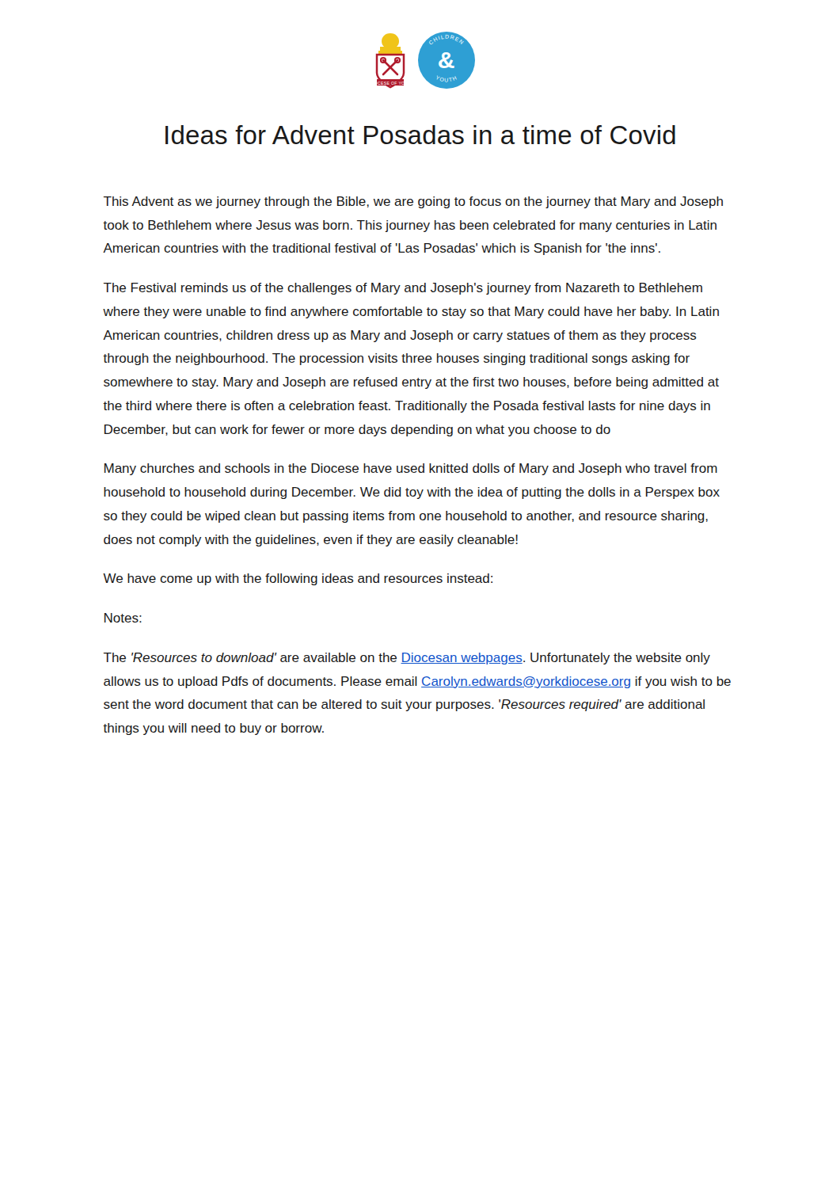DIOCESE OF YORK
CHILDREN YOUTH &
Ideas for Advent Posadas in a time of Covid
This Advent as we journey through the Bible, we are going to focus on the journey that Mary and Joseph took to Bethlehem where Jesus was born. This journey has been celebrated for many centuries in Latin American countries with the traditional festival of 'Las Posadas' which is Spanish for 'the inns'.
The Festival reminds us of the challenges of Mary and Joseph's journey from Nazareth to Bethlehem where they were unable to find anywhere comfortable to stay so that Mary could have her baby. In Latin American countries, children dress up as Mary and Joseph or carry statues of them as they process through the neighbourhood. The procession visits three houses singing traditional songs asking for somewhere to stay. Mary and Joseph are refused entry at the first two houses, before being admitted at the third where there is often a celebration feast. Traditionally the Posada festival lasts for nine days in December, but can work for fewer or more days depending on what you choose to do
Many churches and schools in the Diocese have used knitted dolls of Mary and Joseph who travel from household to household during December. We did toy with the idea of putting the dolls in a Perspex box so they could be wiped clean but passing items from one household to another, and resource sharing, does not comply with the guidelines, even if they are easily cleanable!
We have come up with the following ideas and resources instead:
Notes:
The 'Resources to download' are available on the Diocesan webpages. Unfortunately the website only allows us to upload Pdfs of documents. Please email Carolyn.edwards@yorkdiocese.org if you wish to be sent the word document that can be altered to suit your purposes. 'Resources required' are additional things you will need to buy or borrow.